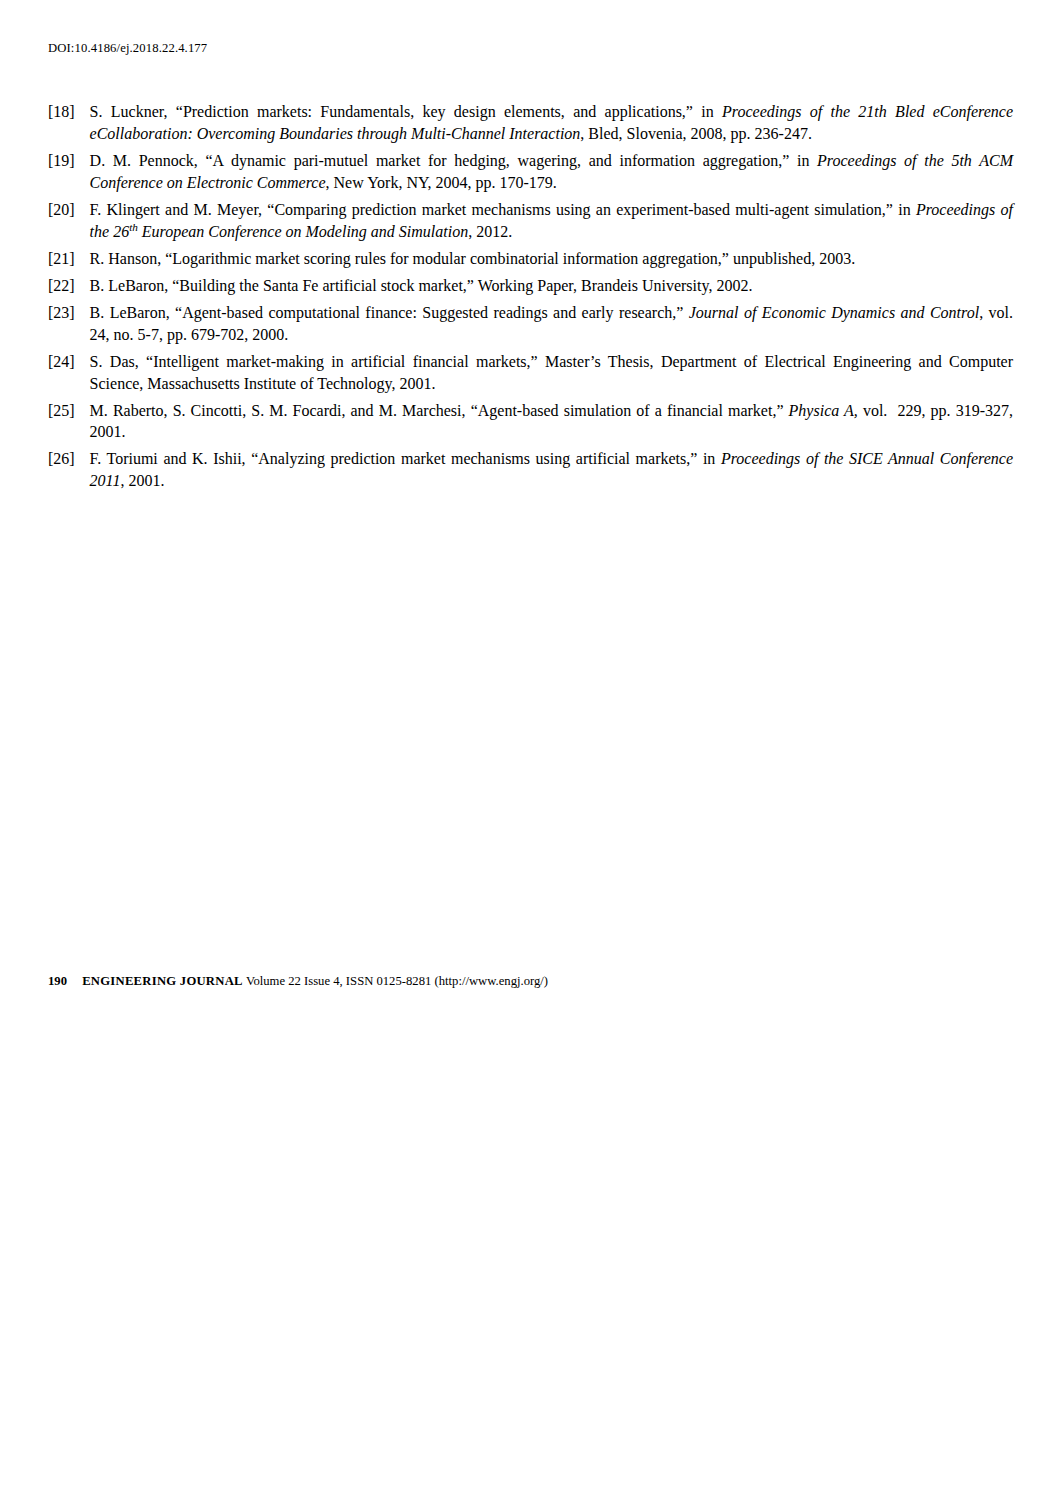DOI:10.4186/ej.2018.22.4.177
[18] S. Luckner, “Prediction markets: Fundamentals, key design elements, and applications,” in Proceedings of the 21th Bled eConference eCollaboration: Overcoming Boundaries through Multi-Channel Interaction, Bled, Slovenia, 2008, pp. 236-247.
[19] D. M. Pennock, “A dynamic pari-mutuel market for hedging, wagering, and information aggregation,” in Proceedings of the 5th ACM Conference on Electronic Commerce, New York, NY, 2004, pp. 170-179.
[20] F. Klingert and M. Meyer, “Comparing prediction market mechanisms using an experiment-based multi-agent simulation,” in Proceedings of the 26th European Conference on Modeling and Simulation, 2012.
[21] R. Hanson, “Logarithmic market scoring rules for modular combinatorial information aggregation,” unpublished, 2003.
[22] B. LeBaron, “Building the Santa Fe artificial stock market,” Working Paper, Brandeis University, 2002.
[23] B. LeBaron, “Agent-based computational finance: Suggested readings and early research,” Journal of Economic Dynamics and Control, vol. 24, no. 5-7, pp. 679-702, 2000.
[24] S. Das, “Intelligent market-making in artificial financial markets,” Master’s Thesis, Department of Electrical Engineering and Computer Science, Massachusetts Institute of Technology, 2001.
[25] M. Raberto, S. Cincotti, S. M. Focardi, and M. Marchesi, “Agent-based simulation of a financial market,” Physica A, vol. 229, pp. 319-327, 2001.
[26] F. Toriumi and K. Ishii, “Analyzing prediction market mechanisms using artificial markets,” in Proceedings of the SICE Annual Conference 2011, 2001.
190 ENGINEERING JOURNAL Volume 22 Issue 4, ISSN 0125-8281 (http://www.engj.org/)